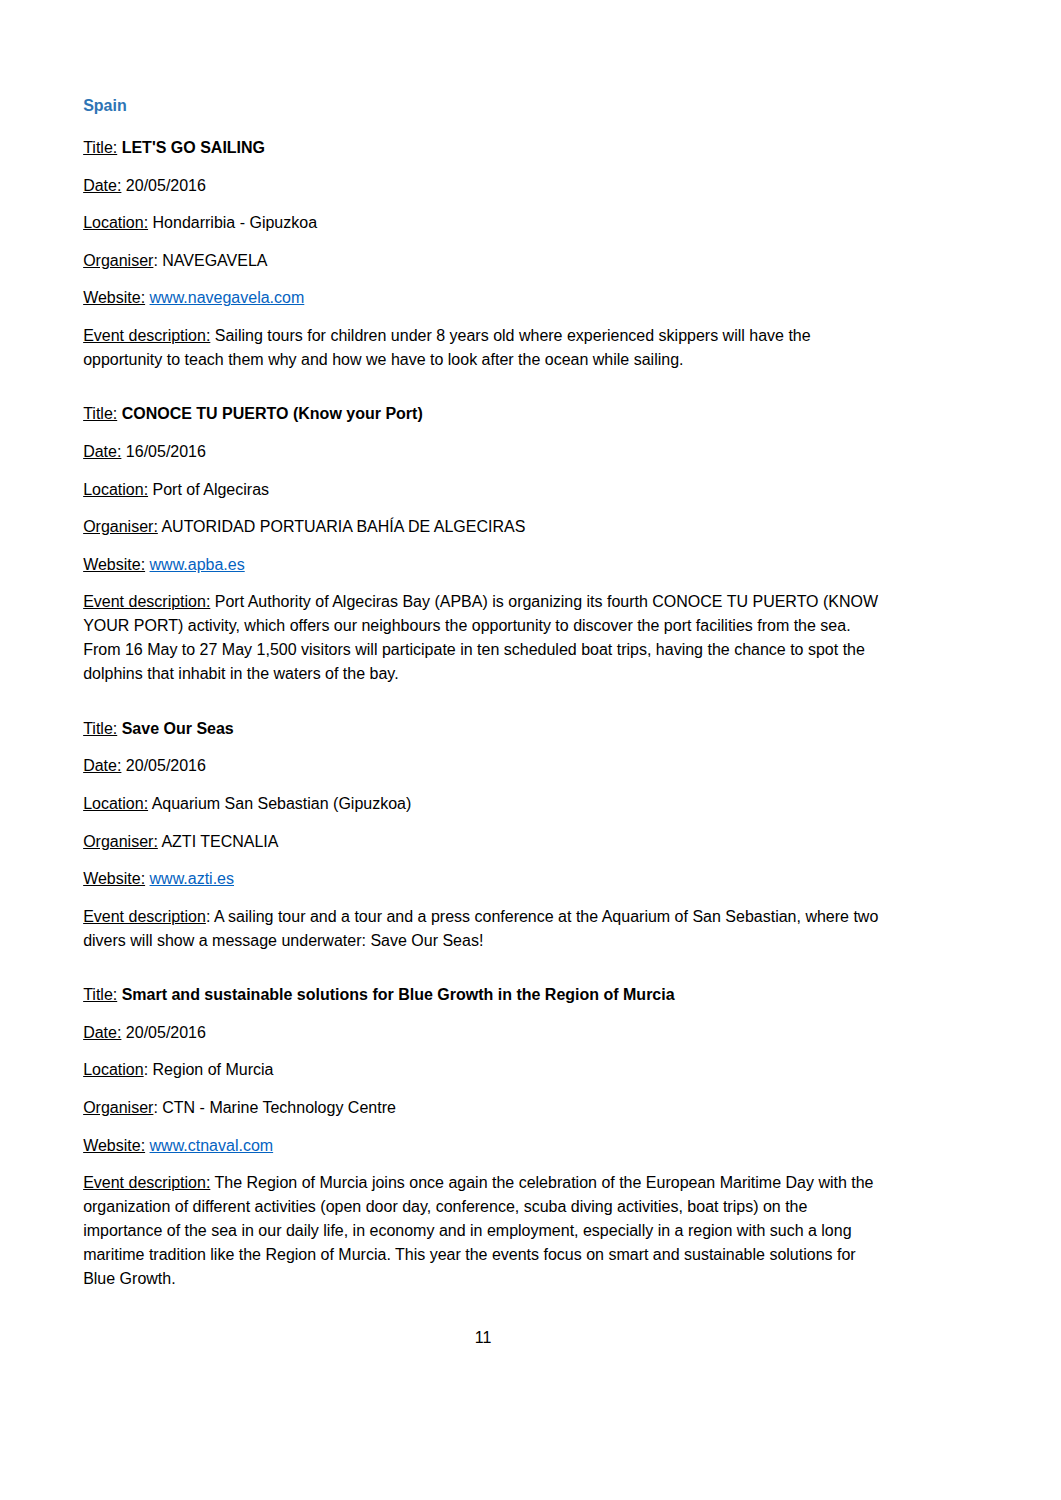Spain
Title: LET'S GO SAILING
Date: 20/05/2016
Location: Hondarribia - Gipuzkoa
Organiser: NAVEGAVELA
Website: www.navegavela.com
Event description: Sailing tours for children under 8 years old where experienced skippers will have the opportunity to teach them why and how we have to look after the ocean while sailing.
Title: CONOCE TU PUERTO (Know your Port)
Date: 16/05/2016
Location: Port of Algeciras
Organiser: AUTORIDAD PORTUARIA BAHÍA DE ALGECIRAS
Website: www.apba.es
Event description: Port Authority of Algeciras Bay (APBA) is organizing its fourth CONOCE TU PUERTO (KNOW YOUR PORT) activity, which offers our neighbours the opportunity to discover the port facilities from the sea. From 16 May to 27 May 1,500 visitors will participate in ten scheduled boat trips, having the chance to spot the dolphins that inhabit in the waters of the bay.
Title: Save Our Seas
Date: 20/05/2016
Location: Aquarium San Sebastian (Gipuzkoa)
Organiser: AZTI TECNALIA
Website: www.azti.es
Event description: A sailing tour and a tour and a press conference at the Aquarium of San Sebastian, where two divers will show a message underwater: Save Our Seas!
Title: Smart and sustainable solutions for Blue Growth in the Region of Murcia
Date: 20/05/2016
Location: Region of Murcia
Organiser: CTN - Marine Technology Centre
Website: www.ctnaval.com
Event description: The Region of Murcia joins once again the celebration of the European Maritime Day with the organization of different activities (open door day, conference, scuba diving activities, boat trips) on the importance of the sea in our daily life, in economy and in employment, especially in a region with such a long maritime tradition like the Region of Murcia. This year the events focus on smart and sustainable solutions for Blue Growth.
11